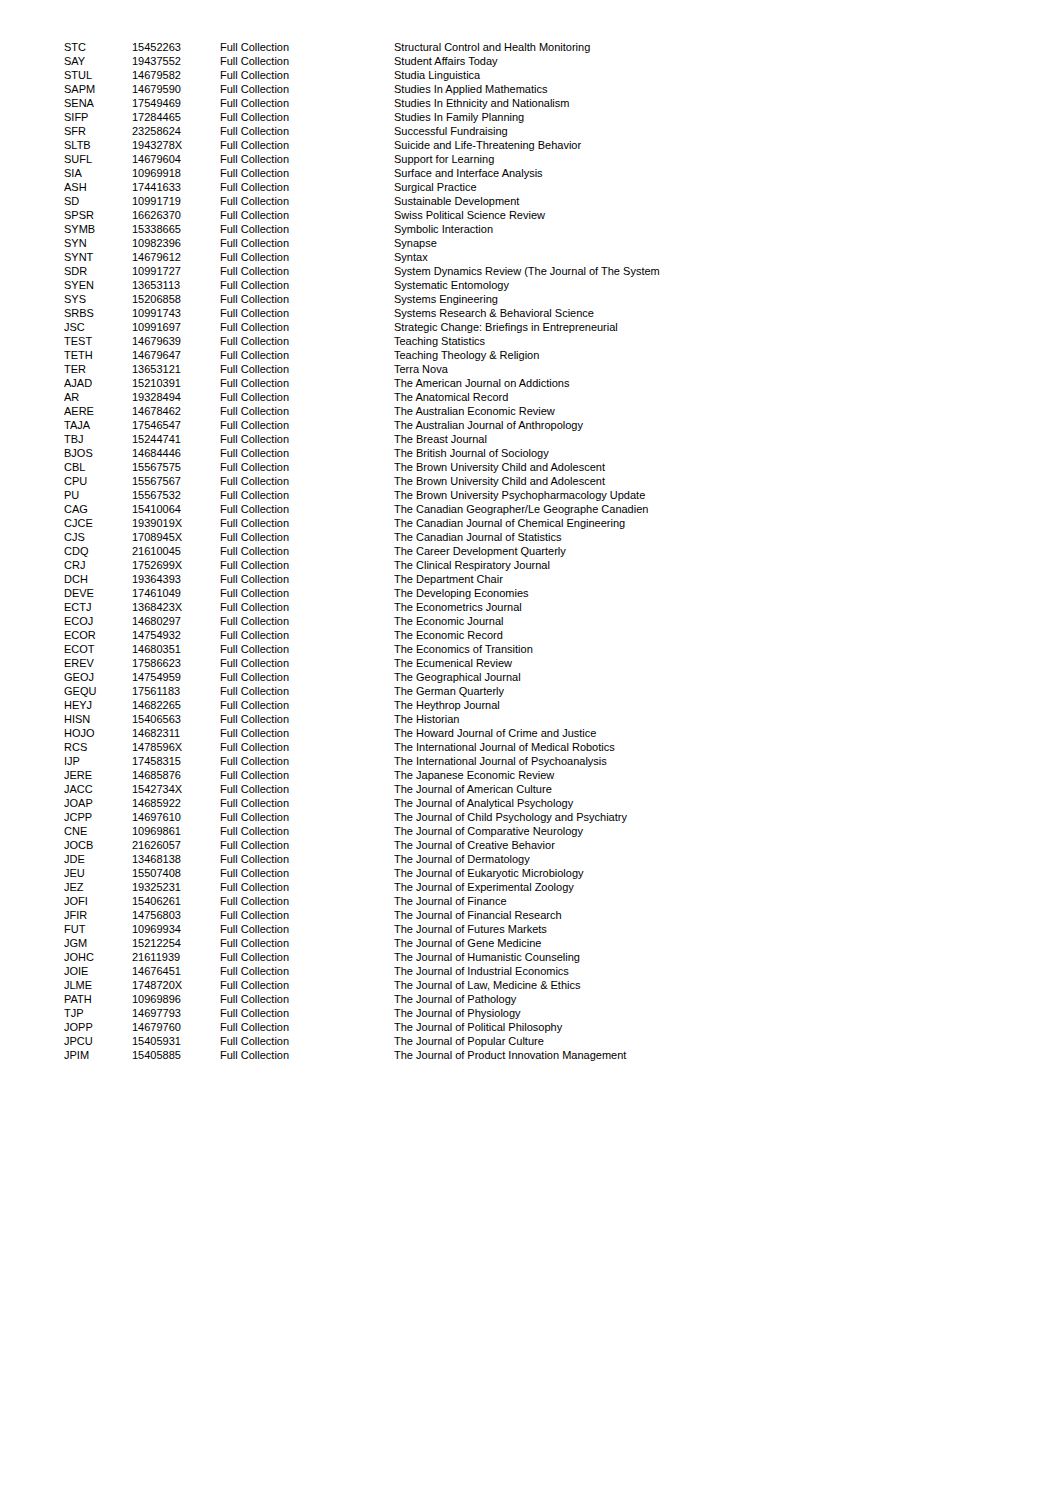| STC | 15452263 | Full Collection | Structural Control and Health Monitoring |
| SAY | 19437552 | Full Collection | Student Affairs Today |
| STUL | 14679582 | Full Collection | Studia Linguistica |
| SAPM | 14679590 | Full Collection | Studies In Applied Mathematics |
| SENA | 17549469 | Full Collection | Studies In Ethnicity and Nationalism |
| SIFP | 17284465 | Full Collection | Studies In Family Planning |
| SFR | 23258624 | Full Collection | Successful Fundraising |
| SLTB | 1943278X | Full Collection | Suicide and Life-Threatening Behavior |
| SUFL | 14679604 | Full Collection | Support for Learning |
| SIA | 10969918 | Full Collection | Surface and Interface Analysis |
| ASH | 17441633 | Full Collection | Surgical Practice |
| SD | 10991719 | Full Collection | Sustainable Development |
| SPSR | 16626370 | Full Collection | Swiss Political Science Review |
| SYMB | 15338665 | Full Collection | Symbolic Interaction |
| SYN | 10982396 | Full Collection | Synapse |
| SYNT | 14679612 | Full Collection | Syntax |
| SDR | 10991727 | Full Collection | System Dynamics Review (The Journal of The System |
| SYEN | 13653113 | Full Collection | Systematic Entomology |
| SYS | 15206858 | Full Collection | Systems Engineering |
| SRBS | 10991743 | Full Collection | Systems Research & Behavioral Science |
| JSC | 10991697 | Full Collection | Strategic Change: Briefings in Entrepreneurial |
| TEST | 14679639 | Full Collection | Teaching Statistics |
| TETH | 14679647 | Full Collection | Teaching Theology & Religion |
| TER | 13653121 | Full Collection | Terra Nova |
| AJAD | 15210391 | Full Collection | The American Journal on Addictions |
| AR | 19328494 | Full Collection | The Anatomical Record |
| AERE | 14678462 | Full Collection | The Australian Economic Review |
| TAJA | 17546547 | Full Collection | The Australian Journal of Anthropology |
| TBJ | 15244741 | Full Collection | The Breast Journal |
| BJOS | 14684446 | Full Collection | The British Journal of Sociology |
| CBL | 15567575 | Full Collection | The Brown University Child and Adolescent |
| CPU | 15567567 | Full Collection | The Brown University Child and Adolescent |
| PU | 15567532 | Full Collection | The Brown University Psychopharmacology Update |
| CAG | 15410064 | Full Collection | The Canadian Geographer/Le Geographe Canadien |
| CJCE | 1939019X | Full Collection | The Canadian Journal of Chemical Engineering |
| CJS | 1708945X | Full Collection | The Canadian Journal of Statistics |
| CDQ | 21610045 | Full Collection | The Career Development Quarterly |
| CRJ | 1752699X | Full Collection | The Clinical Respiratory Journal |
| DCH | 19364393 | Full Collection | The Department Chair |
| DEVE | 17461049 | Full Collection | The Developing Economies |
| ECTJ | 1368423X | Full Collection | The Econometrics Journal |
| ECOJ | 14680297 | Full Collection | The Economic Journal |
| ECOR | 14754932 | Full Collection | The Economic Record |
| ECOT | 14680351 | Full Collection | The Economics of Transition |
| EREV | 17586623 | Full Collection | The Ecumenical Review |
| GEOJ | 14754959 | Full Collection | The Geographical Journal |
| GEQU | 17561183 | Full Collection | The German Quarterly |
| HEYJ | 14682265 | Full Collection | The Heythrop Journal |
| HISN | 15406563 | Full Collection | The Historian |
| HOJO | 14682311 | Full Collection | The Howard Journal of Crime and Justice |
| RCS | 1478596X | Full Collection | The International Journal of Medical Robotics |
| IJP | 17458315 | Full Collection | The International Journal of Psychoanalysis |
| JERE | 14685876 | Full Collection | The Japanese Economic Review |
| JACC | 1542734X | Full Collection | The Journal of American Culture |
| JOAP | 14685922 | Full Collection | The Journal of Analytical Psychology |
| JCPP | 14697610 | Full Collection | The Journal of Child Psychology and Psychiatry |
| CNE | 10969861 | Full Collection | The Journal of Comparative Neurology |
| JOCB | 21626057 | Full Collection | The Journal of Creative Behavior |
| JDE | 13468138 | Full Collection | The Journal of Dermatology |
| JEU | 15507408 | Full Collection | The Journal of Eukaryotic Microbiology |
| JEZ | 19325231 | Full Collection | The Journal of Experimental Zoology |
| JOFI | 15406261 | Full Collection | The Journal of Finance |
| JFIR | 14756803 | Full Collection | The Journal of Financial Research |
| FUT | 10969934 | Full Collection | The Journal of Futures Markets |
| JGM | 15212254 | Full Collection | The Journal of Gene Medicine |
| JOHC | 21611939 | Full Collection | The Journal of Humanistic Counseling |
| JOIE | 14676451 | Full Collection | The Journal of Industrial Economics |
| JLME | 1748720X | Full Collection | The Journal of Law, Medicine & Ethics |
| PATH | 10969896 | Full Collection | The Journal of Pathology |
| TJP | 14697793 | Full Collection | The Journal of Physiology |
| JOPP | 14679760 | Full Collection | The Journal of Political Philosophy |
| JPCU | 15405931 | Full Collection | The Journal of Popular Culture |
| JPIM | 15405885 | Full Collection | The Journal of Product Innovation Management |